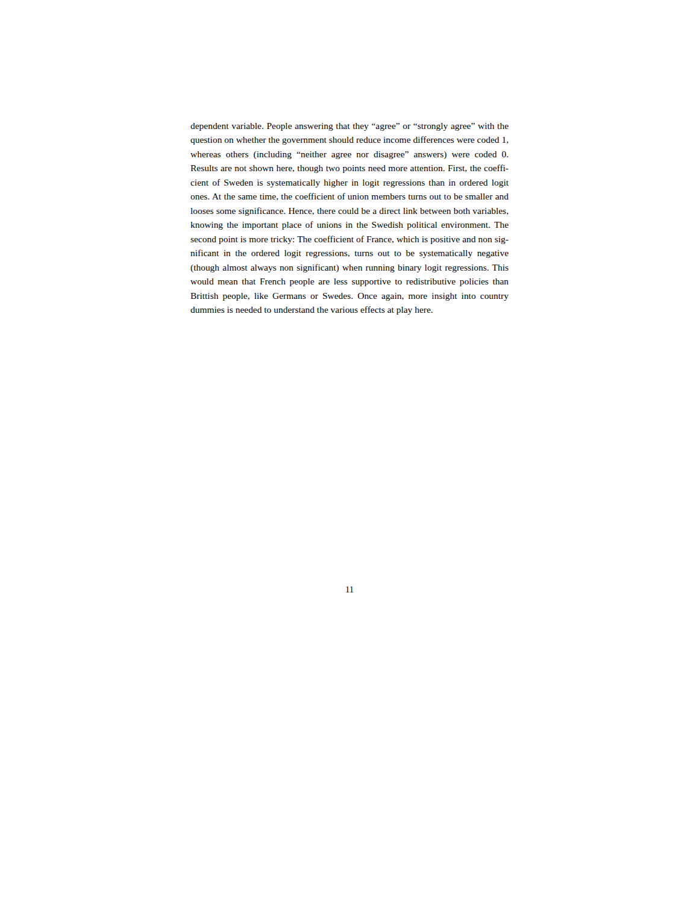dependent variable. People answering that they “agree” or “strongly agree” with the question on whether the government should reduce income differences were coded 1, whereas others (including “neither agree nor disagree” answers) were coded 0. Results are not shown here, though two points need more attention. First, the coefficient of Sweden is systematically higher in logit regressions than in ordered logit ones. At the same time, the coefficient of union members turns out to be smaller and looses some significance. Hence, there could be a direct link between both variables, knowing the important place of unions in the Swedish political environment. The second point is more tricky: The coefficient of France, which is positive and non significant in the ordered logit regressions, turns out to be systematically negative (though almost always non significant) when running binary logit regressions. This would mean that French people are less supportive to redistributive policies than Brittish people, like Germans or Swedes. Once again, more insight into country dummies is needed to understand the various effects at play here.
11